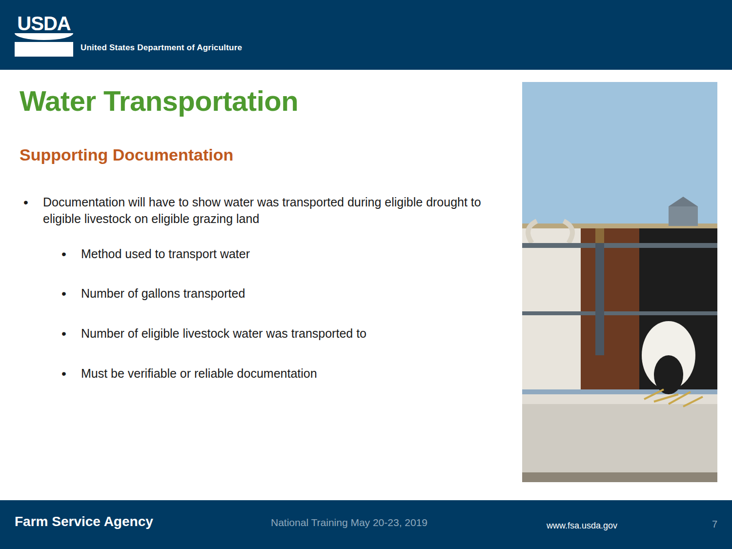USDA
United States Department of Agriculture
Water Transportation
Supporting Documentation
Documentation will have to show water was transported during eligible drought to eligible livestock on eligible grazing land
Method used to transport water
Number of gallons transported
Number of eligible livestock water was transported to
Must be verifiable or reliable documentation
Farm Service Agency
National Training May 20-23, 2019
www.fsa.usda.gov
7